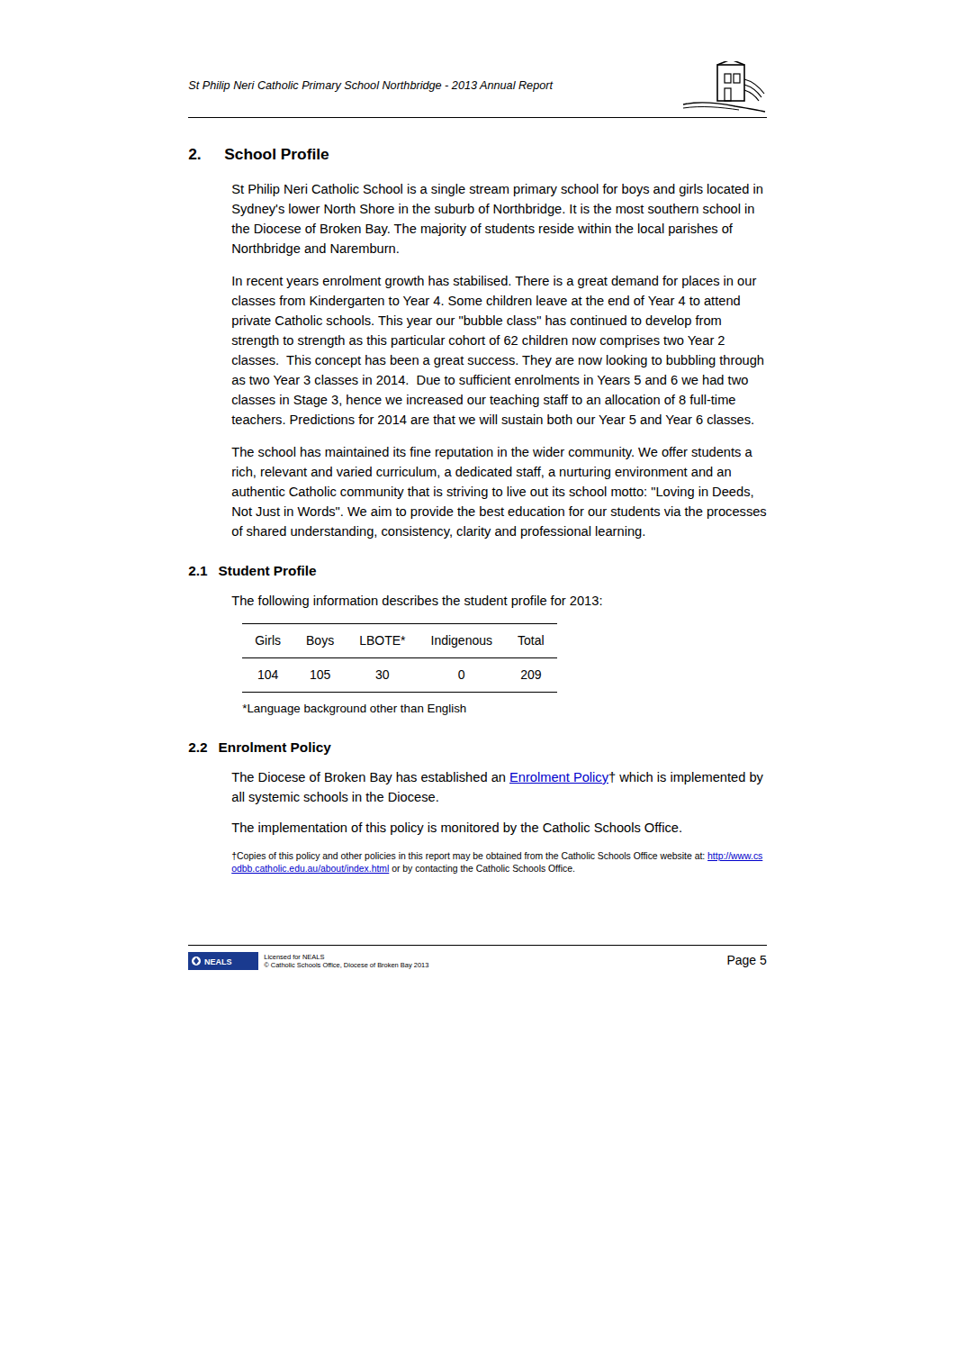St Philip Neri Catholic Primary School Northbridge - 2013 Annual Report
2. School Profile
St Philip Neri Catholic School is a single stream primary school for boys and girls located in Sydney's lower North Shore in the suburb of Northbridge. It is the most southern school in the Diocese of Broken Bay. The majority of students reside within the local parishes of Northbridge and Naremburn.
In recent years enrolment growth has stabilised. There is a great demand for places in our classes from Kindergarten to Year 4. Some children leave at the end of Year 4 to attend private Catholic schools. This year our "bubble class" has continued to develop from strength to strength as this particular cohort of 62 children now comprises two Year 2 classes. This concept has been a great success. They are now looking to bubbling through as two Year 3 classes in 2014. Due to sufficient enrolments in Years 5 and 6 we had two classes in Stage 3, hence we increased our teaching staff to an allocation of 8 full-time teachers. Predictions for 2014 are that we will sustain both our Year 5 and Year 6 classes.
The school has maintained its fine reputation in the wider community. We offer students a rich, relevant and varied curriculum, a dedicated staff, a nurturing environment and an authentic Catholic community that is striving to live out its school motto: "Loving in Deeds, Not Just in Words". We aim to provide the best education for our students via the processes of shared understanding, consistency, clarity and professional learning.
2.1 Student Profile
The following information describes the student profile for 2013:
| Girls | Boys | LBOTE* | Indigenous | Total |
| --- | --- | --- | --- | --- |
| 104 | 105 | 30 | 0 | 209 |
*Language background other than English
2.2 Enrolment Policy
The Diocese of Broken Bay has established an Enrolment Policy† which is implemented by all systemic schools in the Diocese.
The implementation of this policy is monitored by the Catholic Schools Office.
†Copies of this policy and other policies in this report may be obtained from the Catholic Schools Office website at: http://www.csodbb.catholic.edu.au/about/index.html or by contacting the Catholic Schools Office.
NEALS
Licensed for NEALS
© Catholic Schools Office, Diocese of Broken Bay 2013
Page 5